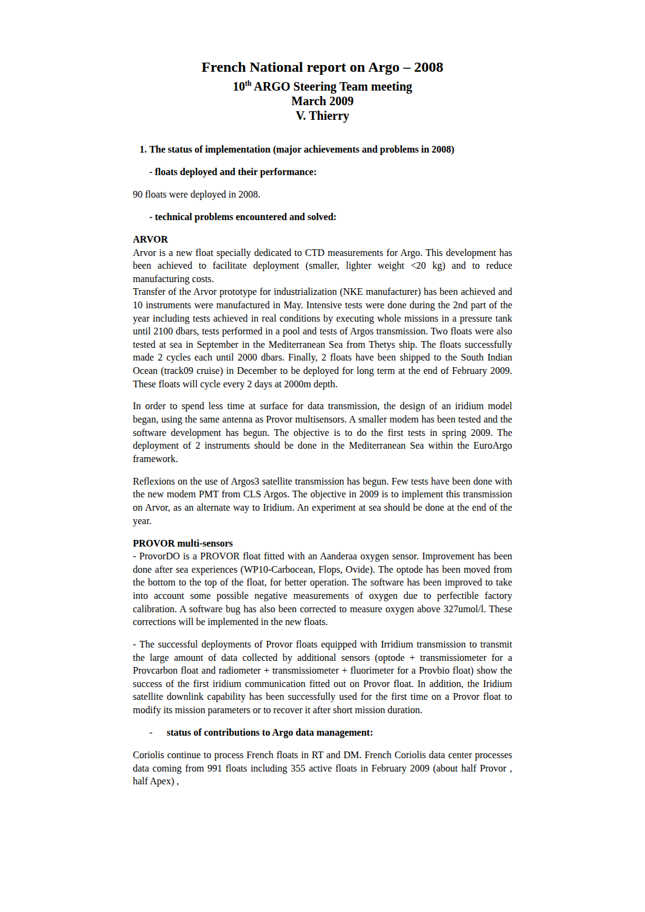French National report on Argo – 2008 10th ARGO Steering Team meeting March 2009 V. Thierry
The status of implementation (major achievements and problems in 2008)
- floats deployed and their performance:
90 floats were deployed in 2008.
- technical problems encountered and solved:
ARVOR
Arvor is a new float specially dedicated to CTD measurements for Argo. This development has been achieved to facilitate deployment (smaller, lighter weight <20 kg) and to reduce manufacturing costs.
Transfer of the Arvor prototype for industrialization (NKE manufacturer) has been achieved and 10 instruments were manufactured in May. Intensive tests were done during the 2nd part of the year including tests achieved in real conditions by executing whole missions in a pressure tank until 2100 dbars, tests performed in a pool and tests of Argos transmission. Two floats were also tested at sea in September in the Mediterranean Sea from Thetys ship. The floats successfully made 2 cycles each until 2000 dbars. Finally, 2 floats have been shipped to the South Indian Ocean (track09 cruise) in December to be deployed for long term at the end of February 2009. These floats will cycle every 2 days at 2000m depth.
In order to spend less time at surface for data transmission, the design of an iridium model began, using the same antenna as Provor multisensors. A smaller modem has been tested and the software development has begun. The objective is to do the first tests in spring 2009. The deployment of 2 instruments should be done in the Mediterranean Sea within the EuroArgo framework.
Reflexions on the use of Argos3 satellite transmission has begun. Few tests have been done with the new modem PMT from CLS Argos. The objective in 2009 is to implement this transmission on Arvor, as an alternate way to Iridium. An experiment at sea should be done at the end of the year.
PROVOR multi-sensors
- ProvorDO is a PROVOR float fitted with an Aanderaa oxygen sensor. Improvement has been done after sea experiences (WP10-Carbocean, Flops, Ovide). The optode has been moved from the bottom to the top of the float, for better operation. The software has been improved to take into account some possible negative measurements of oxygen due to perfectible factory calibration. A software bug has also been corrected to measure oxygen above 327umol/l. These corrections will be implemented in the new floats.
- The successful deployments of Provor floats equipped with Irridium transmission to transmit the large amount of data collected by additional sensors (optode + transmissiometer for a Provcarbon float and radiometer + transmissiometer + fluorimeter for a Provbio float) show the success of the first iridium communication fitted out on Provor float. In addition, the Iridium satellite downlink capability has been successfully used for the first time on a Provor float to modify its mission parameters or to recover it after short mission duration.
status of contributions to Argo data management:
Coriolis continue to process French floats in RT and DM. French Coriolis data center processes data coming from 991 floats including 355 active floats in February 2009 (about half Provor , half Apex) ,